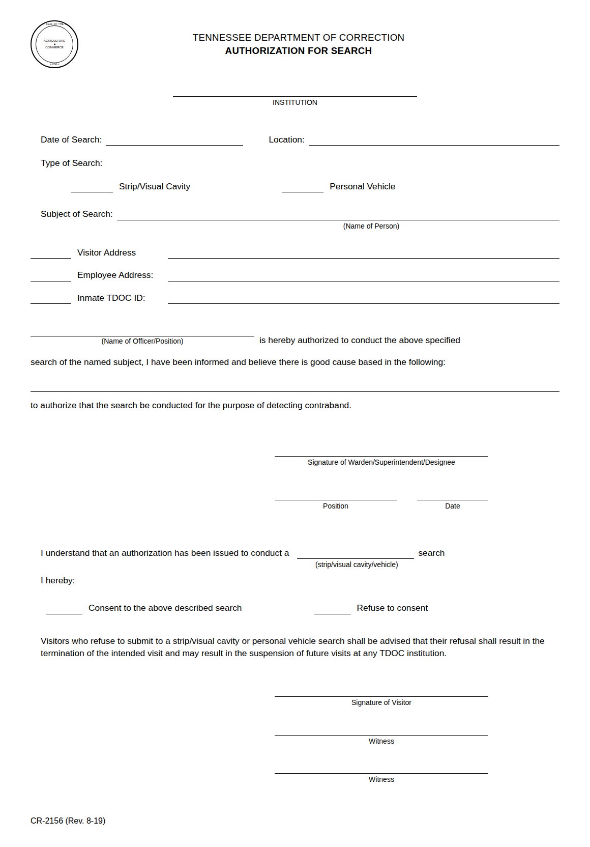★ GREAT SEAL OF THE STATE ★
AGRICULTURE
★
COMMERCE
• 1796 •
TENNESSEE DEPARTMENT OF CORRECTION
AUTHORIZATION FOR SEARCH
INSTITUTION
Date of Search: Location:
Type of Search:
Strip/Visual Cavity
Personal Vehicle
Subject of Search:
(Name of Person)
Visitor Address
Employee Address:
Inmate TDOC ID:
(Name of Officer/Position)
is hereby authorized to conduct the above specified
search of the named subject, I have been informed and believe there is good cause based in the following:
to authorize that the search be conducted for the purpose of detecting contraband.
Signature of Warden/Superintendent/Designee
Position
Date
I understand that an authorization has been issued to conduct a search
(strip/visual cavity/vehicle)
I hereby:
Consent to the above described search Refuse to consent
Visitors who refuse to submit to a strip/visual cavity or personal vehicle search shall be advised that their refusal shall result in the termination of the intended visit and may result in the suspension of future visits at any TDOC institution.
Signature of Visitor
Witness
Witness
CR-2156 (Rev. 8-19)